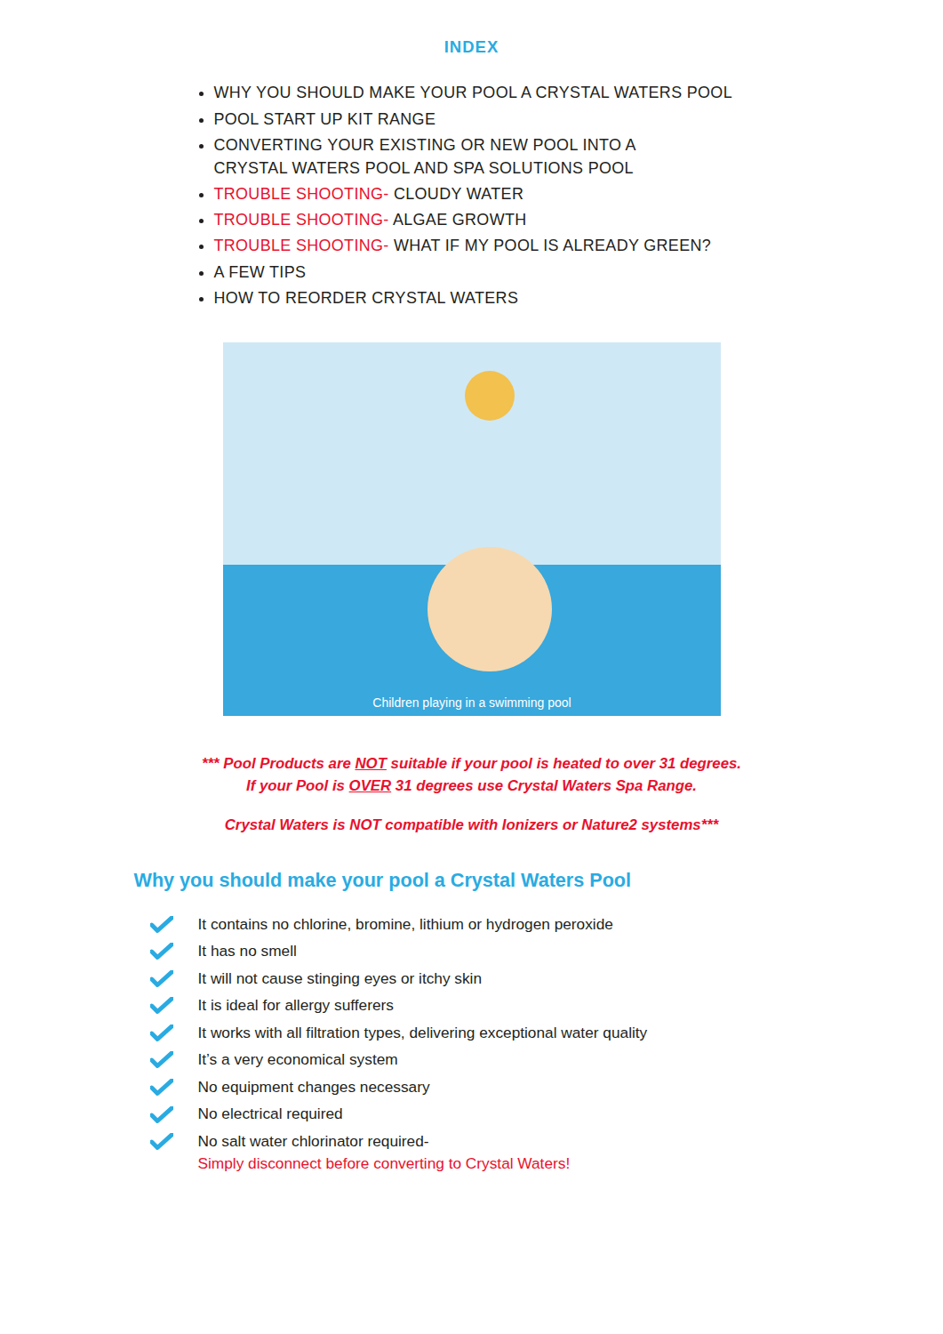INDEX
WHY YOU SHOULD MAKE YOUR POOL A CRYSTAL WATERS POOL
POOL START UP KIT RANGE
CONVERTING YOUR EXISTING OR NEW POOL INTO A
CRYSTAL WATERS POOL AND SPA SOLUTIONS POOL
TROUBLE SHOOTING- CLOUDY WATER
TROUBLE SHOOTING- ALGAE GROWTH
TROUBLE SHOOTING- WHAT IF MY POOL IS ALREADY GREEN?
A FEW TIPS
HOW TO REORDER CRYSTAL WATERS
*** Pool Products are NOT suitable if your pool is heated to over 31 degrees.
If your Pool is OVER 31 degrees use Crystal Waters Spa Range.
Crystal Waters is NOT compatible with Ionizers or Nature2 systems***
Why you should make your pool a Crystal Waters Pool
It contains no chlorine, bromine, lithium or hydrogen peroxide
It has no smell
It will not cause stinging eyes or itchy skin
It is ideal for allergy sufferers
It works with all filtration types, delivering exceptional water quality
It’s a very economical system
No equipment changes necessary
No electrical required
No salt water chlorinator required-
Simply disconnect before converting to Crystal Waters!